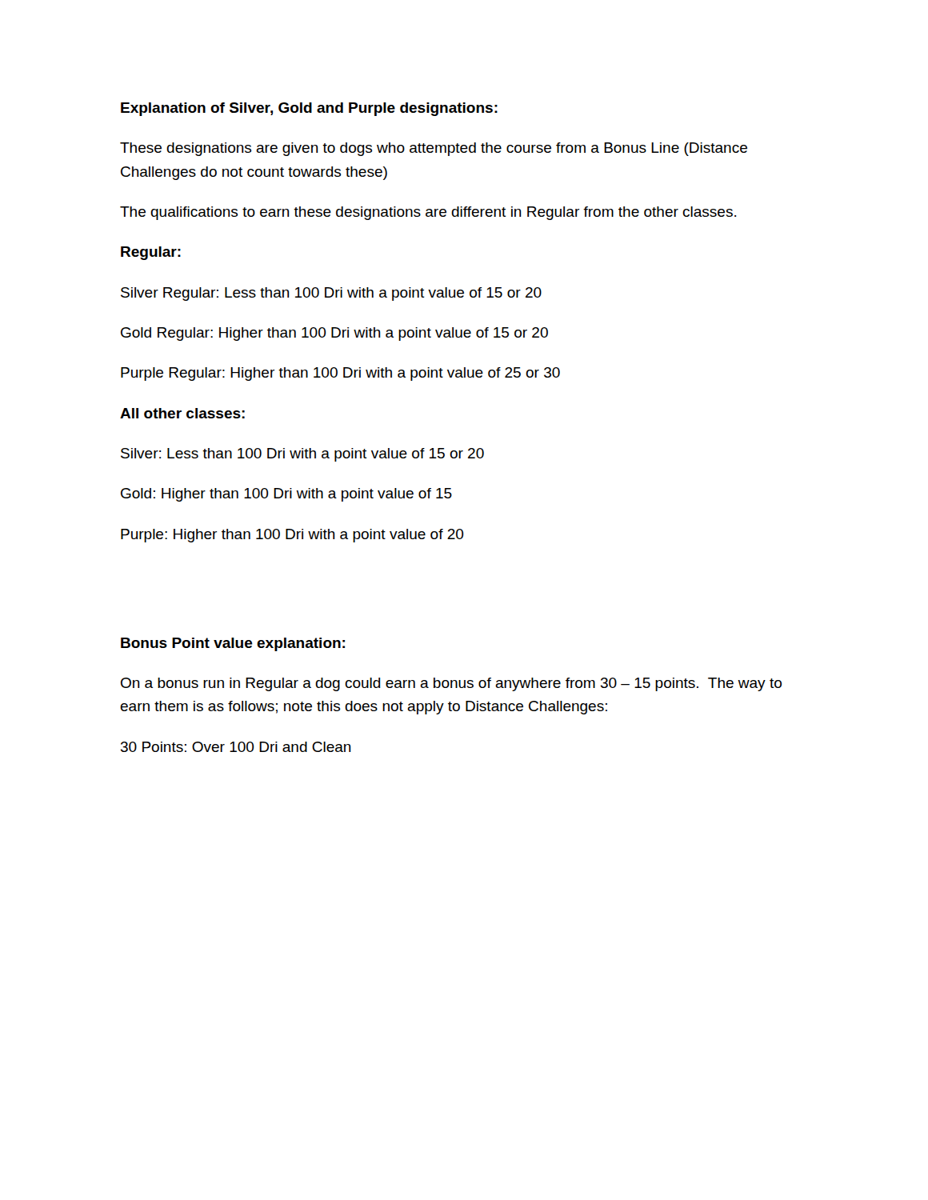Explanation of Silver, Gold and Purple designations:
These designations are given to dogs who attempted the course from a Bonus Line (Distance Challenges do not count towards these)
The qualifications to earn these designations are different in Regular from the other classes.
Regular:
Silver Regular: Less than 100 Dri with a point value of 15 or 20
Gold Regular: Higher than 100 Dri with a point value of 15 or 20
Purple Regular: Higher than 100 Dri with a point value of 25 or 30
All other classes:
Silver: Less than 100 Dri with a point value of 15 or 20
Gold: Higher than 100 Dri with a point value of 15
Purple: Higher than 100 Dri with a point value of 20
Bonus Point value explanation:
On a bonus run in Regular a dog could earn a bonus of anywhere from 30 – 15 points. The way to earn them is as follows; note this does not apply to Distance Challenges:
30 Points: Over 100 Dri and Clean